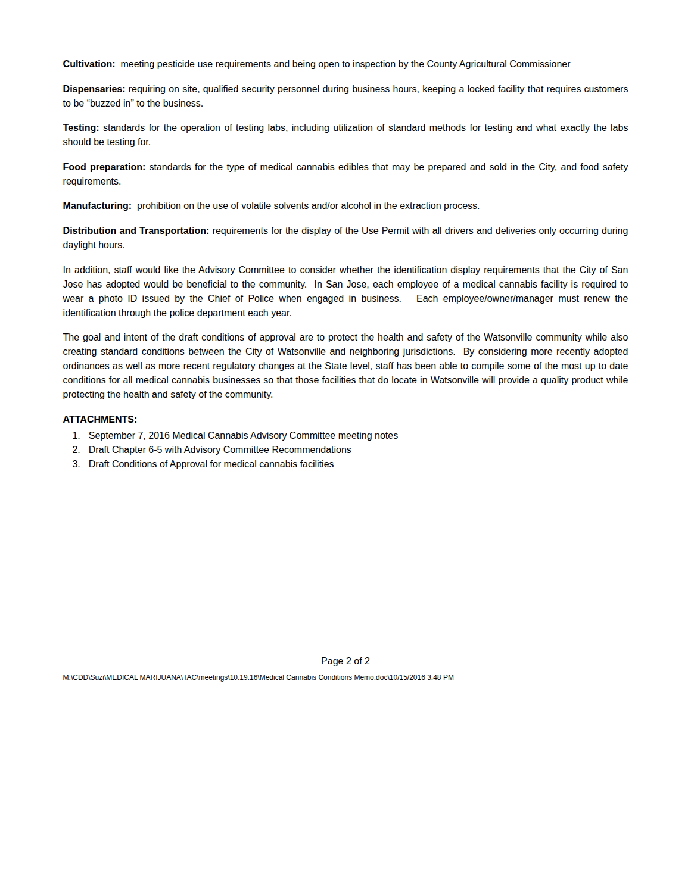Cultivation: meeting pesticide use requirements and being open to inspection by the County Agricultural Commissioner
Dispensaries: requiring on site, qualified security personnel during business hours, keeping a locked facility that requires customers to be “buzzed in” to the business.
Testing: standards for the operation of testing labs, including utilization of standard methods for testing and what exactly the labs should be testing for.
Food preparation: standards for the type of medical cannabis edibles that may be prepared and sold in the City, and food safety requirements.
Manufacturing: prohibition on the use of volatile solvents and/or alcohol in the extraction process.
Distribution and Transportation: requirements for the display of the Use Permit with all drivers and deliveries only occurring during daylight hours.
In addition, staff would like the Advisory Committee to consider whether the identification display requirements that the City of San Jose has adopted would be beneficial to the community. In San Jose, each employee of a medical cannabis facility is required to wear a photo ID issued by the Chief of Police when engaged in business. Each employee/owner/manager must renew the identification through the police department each year.
The goal and intent of the draft conditions of approval are to protect the health and safety of the Watsonville community while also creating standard conditions between the City of Watsonville and neighboring jurisdictions. By considering more recently adopted ordinances as well as more recent regulatory changes at the State level, staff has been able to compile some of the most up to date conditions for all medical cannabis businesses so that those facilities that do locate in Watsonville will provide a quality product while protecting the health and safety of the community.
ATTACHMENTS:
September 7, 2016 Medical Cannabis Advisory Committee meeting notes
Draft Chapter 6-5 with Advisory Committee Recommendations
Draft Conditions of Approval for medical cannabis facilities
Page 2 of 2
M:\CDD\Suzi\MEDICAL MARIJUANA\TAC\meetings\10.19.16\Medical Cannabis Conditions Memo.doc\10/15/2016 3:48 PM